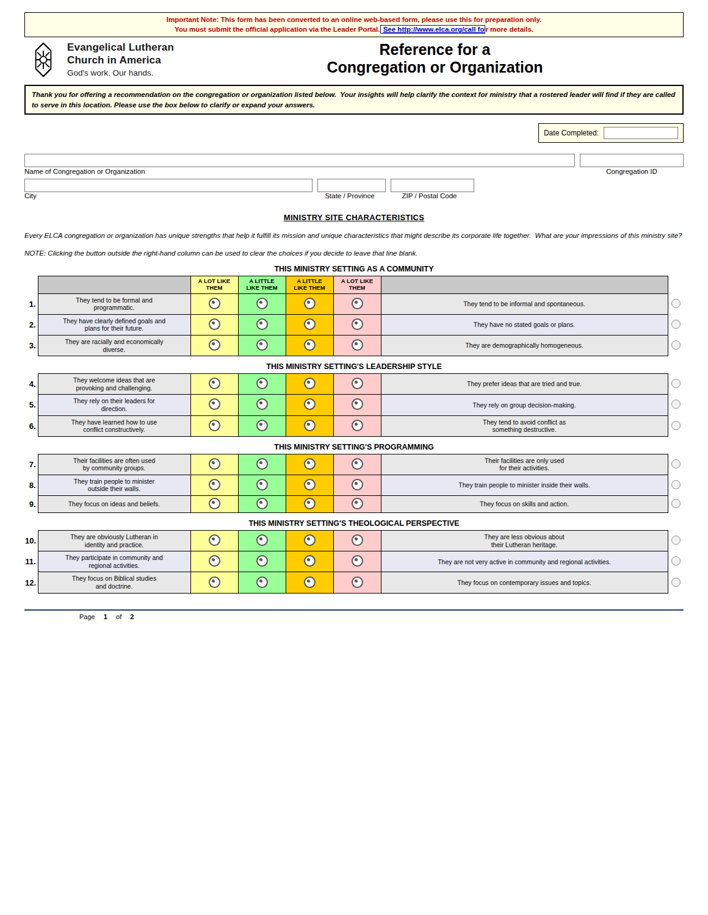Important Note: This form has been converted to an online web-based form, please use this for preparation only.
You must submit the official application via the Leader Portal. See http://www.elca.org/call for more details.
Evangelical Lutheran
Church in America
God's work. Our hands.
Reference for a
Congregation or Organization
Thank you for offering a recommendation on the congregation or organization listed below. Your insights will help clarify the context for ministry that a rostered leader will find if they are called to serve in this location. Please use the box below to clarify or expand your answers.
Date Completed:
Name of Congregation or Organization
Congregation ID
City
State / Province
ZIP / Postal Code
MINISTRY SITE CHARACTERISTICS
Every ELCA congregation or organization has unique strengths that help it fulfill its mission and unique characteristics that might describe its corporate life together. What are your impressions of this ministry site?
NOTE: Clicking the button outside the right-hand column can be used to clear the choices if you decide to leave that line blank.
THIS MINISTRY SETTING AS A COMMUNITY
| | | A LOT LIKE THEM | A LITTLE LIKE THEM | A LITTLE LIKE THEM | A LOT LIKE THEM | | |
| --- | --- | --- | --- | --- | --- | --- | --- |
| 1. | They tend to be formal and programmatic. | | | | | They tend to be informal and spontaneous. | |
| 2. | They have clearly defined goals and plans for their future. | | | | | They have no stated goals or plans. | |
| 3. | They are racially and economically diverse. | | | | | They are demographically homogeneous. | |
THIS MINISTRY SETTING'S LEADERSHIP STYLE
| 4. | They welcome ideas that are provoking and challenging. | | | | | They prefer ideas that are tried and true. | |
| 5. | They rely on their leaders for direction. | | | | | They rely on group decision-making. | |
| 6. | They have learned how to use conflict constructively. | | | | | They tend to avoid conflict as something destructive. | |
THIS MINISTRY SETTING'S PROGRAMMING
| 7. | Their facilities are often used by community groups. | | | | | Their facilities are only used for their activities. | |
| 8. | They train people to minister outside their walls. | | | | | They train people to minister inside their walls. | |
| 9. | They focus on ideas and beliefs. | | | | | They focus on skills and action. | |
THIS MINISTRY SETTING'S THEOLOGICAL PERSPECTIVE
| 10. | They are obviously Lutheran in identity and practice. | | | | | They are less obvious about their Lutheran heritage. | |
| 11. | They participate in community and regional activities. | | | | | They are not very active in community and regional activities. | |
| 12. | They focus on Biblical studies and doctrine. | | | | | They focus on contemporary issues and topics. | |
Page 1 of 2